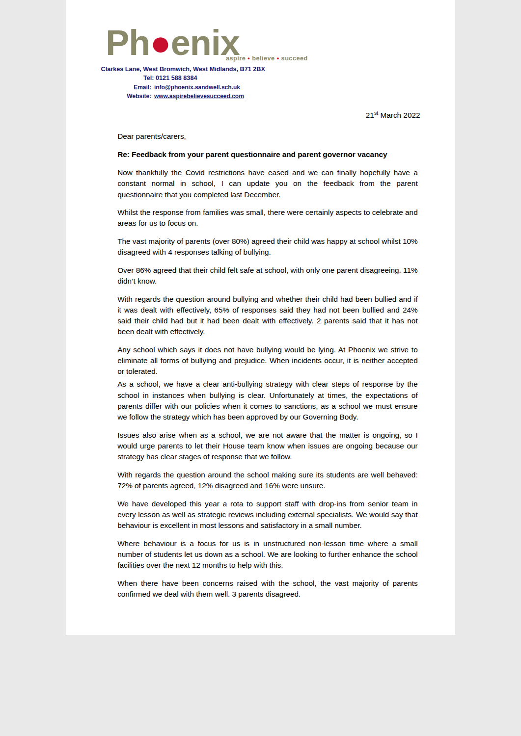Ph●enix
aspire • believe • succeed
Clarkes Lane, West Bromwich, West Midlands, B71 2BX
Tel: 0121 588 8384
| Email: | info@phoenix.sandwell.sch.uk |
| Website: | www.aspirebelievesucceed.com |
21st March 2022
Dear parents/carers,
Re: Feedback from your parent questionnaire and parent governor vacancy
Now thankfully the Covid restrictions have eased and we can finally hopefully have a constant normal in school, I can update you on the feedback from the parent questionnaire that you completed last December.
Whilst the response from families was small, there were certainly aspects to celebrate and areas for us to focus on.
The vast majority of parents (over 80%) agreed their child was happy at school whilst 10% disagreed with 4 responses talking of bullying.
Over 86% agreed that their child felt safe at school, with only one parent disagreeing. 11% didn’t know.
With regards the question around bullying and whether their child had been bullied and if it was dealt with effectively, 65% of responses said they had not been bullied and 24% said their child had but it had been dealt with effectively. 2 parents said that it has not been dealt with effectively.
Any school which says it does not have bullying would be lying. At Phoenix we strive to eliminate all forms of bullying and prejudice. When incidents occur, it is neither accepted or tolerated.
As a school, we have a clear anti-bullying strategy with clear steps of response by the school in instances when bullying is clear. Unfortunately at times, the expectations of parents differ with our policies when it comes to sanctions, as a school we must ensure we follow the strategy which has been approved by our Governing Body.
Issues also arise when as a school, we are not aware that the matter is ongoing, so I would urge parents to let their House team know when issues are ongoing because our strategy has clear stages of response that we follow.
With regards the question around the school making sure its students are well behaved: 72% of parents agreed, 12% disagreed and 16% were unsure.
We have developed this year a rota to support staff with drop-ins from senior team in every lesson as well as strategic reviews including external specialists. We would say that behaviour is excellent in most lessons and satisfactory in a small number.
Where behaviour is a focus for us is in unstructured non-lesson time where a small number of students let us down as a school. We are looking to further enhance the school facilities over the next 12 months to help with this.
When there have been concerns raised with the school, the vast majority of parents confirmed we deal with them well. 3 parents disagreed.